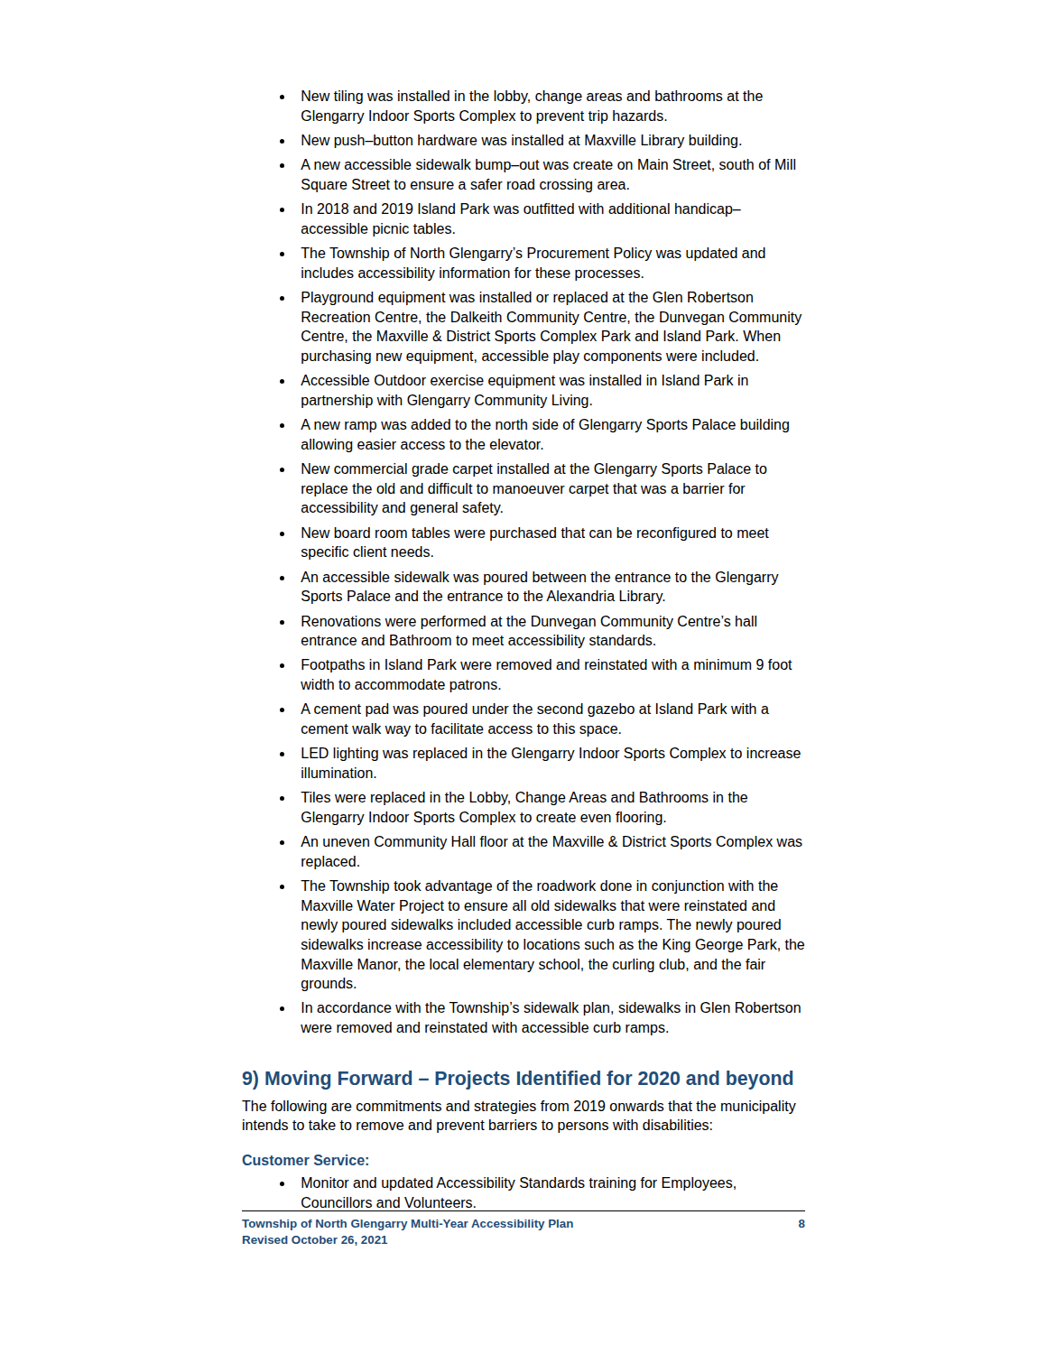New tiling was installed in the lobby, change areas and bathrooms at the Glengarry Indoor Sports Complex to prevent trip hazards.
New push–button hardware was installed at Maxville Library building.
A new accessible sidewalk bump–out was create on Main Street, south of Mill Square Street to ensure a safer road crossing area.
In 2018 and 2019 Island Park was outfitted with additional handicap–accessible picnic tables.
The Township of North Glengarry’s Procurement Policy was updated and includes accessibility information for these processes.
Playground equipment was installed or replaced at the Glen Robertson Recreation Centre, the Dalkeith Community Centre, the Dunvegan Community Centre, the Maxville & District Sports Complex Park and Island Park. When purchasing new equipment, accessible play components were included.
Accessible Outdoor exercise equipment was installed in Island Park in partnership with Glengarry Community Living.
A new ramp was added to the north side of Glengarry Sports Palace building allowing easier access to the elevator.
New commercial grade carpet installed at the Glengarry Sports Palace to replace the old and difficult to manoeuver carpet that was a barrier for accessibility and general safety.
New board room tables were purchased that can be reconfigured to meet specific client needs.
An accessible sidewalk was poured between the entrance to the Glengarry Sports Palace and the entrance to the Alexandria Library.
Renovations were performed at the Dunvegan Community Centre’s hall entrance and Bathroom to meet accessibility standards.
Footpaths in Island Park were removed and reinstated with a minimum 9 foot width to accommodate patrons.
A cement pad was poured under the second gazebo at Island Park with a cement walk way to facilitate access to this space.
LED lighting was replaced in the Glengarry Indoor Sports Complex to increase illumination.
Tiles were replaced in the Lobby, Change Areas and Bathrooms in the Glengarry Indoor Sports Complex to create even flooring.
An uneven Community Hall floor at the Maxville & District Sports Complex was replaced.
The Township took advantage of the roadwork done in conjunction with the Maxville Water Project to ensure all old sidewalks that were reinstated and newly poured sidewalks included accessible curb ramps. The newly poured sidewalks increase accessibility to locations such as the King George Park, the Maxville Manor, the local elementary school, the curling club, and the fair grounds.
In accordance with the Township’s sidewalk plan, sidewalks in Glen Robertson were removed and reinstated with accessible curb ramps.
9) Moving Forward – Projects Identified for 2020 and beyond
The following are commitments and strategies from 2019 onwards that the municipality intends to take to remove and prevent barriers to persons with disabilities:
Customer Service:
Monitor and updated Accessibility Standards training for Employees, Councillors and Volunteers.
Township of North Glengarry Multi-Year Accessibility Plan
Revised October 26, 2021
8